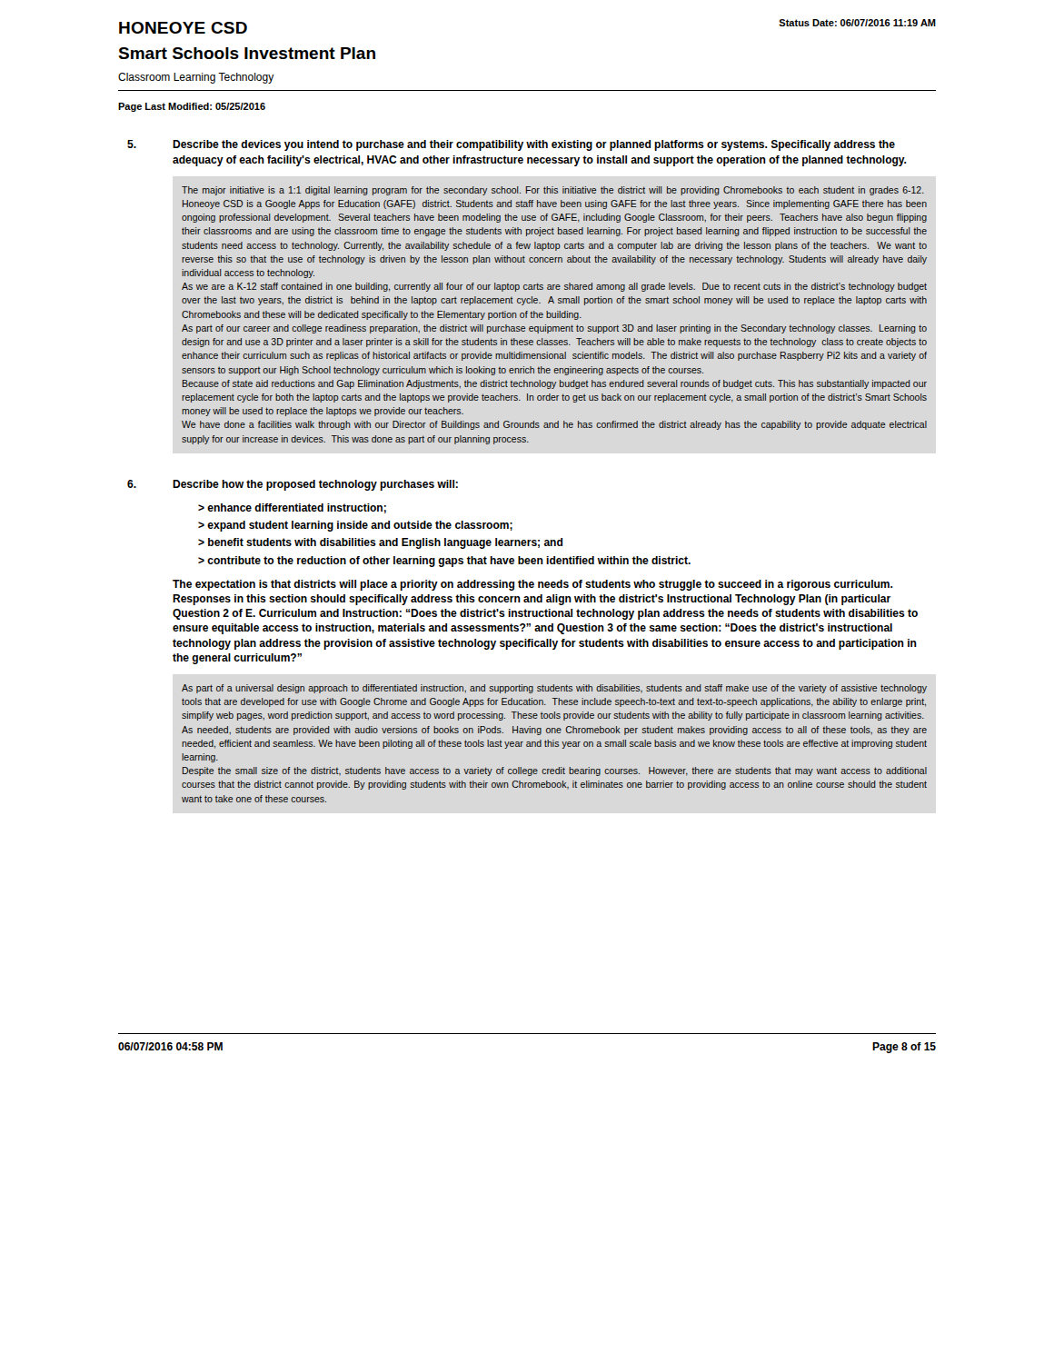Status Date: 06/07/2016 11:19 AM
HONEOYE CSD
Smart Schools Investment Plan
Classroom Learning Technology
Page Last Modified: 05/25/2016
5.
Describe the devices you intend to purchase and their compatibility with existing or planned platforms or systems. Specifically address the adequacy of each facility's electrical, HVAC and other infrastructure necessary to install and support the operation of the planned technology.
The major initiative is a 1:1 digital learning program for the secondary school. For this initiative the district will be providing Chromebooks to each student in grades 6-12. Honeoye CSD is a Google Apps for Education (GAFE) district. Students and staff have been using GAFE for the last three years. Since implementing GAFE there has been ongoing professional development. Several teachers have been modeling the use of GAFE, including Google Classroom, for their peers. Teachers have also begun flipping their classrooms and are using the classroom time to engage the students with project based learning. For project based learning and flipped instruction to be successful the students need access to technology. Currently, the availability schedule of a few laptop carts and a computer lab are driving the lesson plans of the teachers. We want to reverse this so that the use of technology is driven by the lesson plan without concern about the availability of the necessary technology. Students will already have daily individual access to technology.
As we are a K-12 staff contained in one building, currently all four of our laptop carts are shared among all grade levels. Due to recent cuts in the district’s technology budget over the last two years, the district is behind in the laptop cart replacement cycle. A small portion of the smart school money will be used to replace the laptop carts with Chromebooks and these will be dedicated specifically to the Elementary portion of the building.
As part of our career and college readiness preparation, the district will purchase equipment to support 3D and laser printing in the Secondary technology classes. Learning to design for and use a 3D printer and a laser printer is a skill for the students in these classes. Teachers will be able to make requests to the technology class to create objects to enhance their curriculum such as replicas of historical artifacts or provide multidimensional scientific models. The district will also purchase Raspberry Pi2 kits and a variety of sensors to support our High School technology curriculum which is looking to enrich the engineering aspects of the courses.
Because of state aid reductions and Gap Elimination Adjustments, the district technology budget has endured several rounds of budget cuts. This has substantially impacted our replacement cycle for both the laptop carts and the laptops we provide teachers. In order to get us back on our replacement cycle, a small portion of the district’s Smart Schools money will be used to replace the laptops we provide our teachers.
We have done a facilities walk through with our Director of Buildings and Grounds and he has confirmed the district already has the capability to provide adquate electrical supply for our increase in devices. This was done as part of our planning process.
6.
Describe how the proposed technology purchases will:
enhance differentiated instruction;
expand student learning inside and outside the classroom;
benefit students with disabilities and English language learners; and
contribute to the reduction of other learning gaps that have been identified within the district.
The expectation is that districts will place a priority on addressing the needs of students who struggle to succeed in a rigorous curriculum. Responses in this section should specifically address this concern and align with the district's Instructional Technology Plan (in particular Question 2 of E. Curriculum and Instruction: “Does the district's instructional technology plan address the needs of students with disabilities to ensure equitable access to instruction, materials and assessments?” and Question 3 of the same section: “Does the district's instructional technology plan address the provision of assistive technology specifically for students with disabilities to ensure access to and participation in the general curriculum?”
As part of a universal design approach to differentiated instruction, and supporting students with disabilities, students and staff make use of the variety of assistive technology tools that are developed for use with Google Chrome and Google Apps for Education. These include speech-to-text and text-to-speech applications, the ability to enlarge print, simplify web pages, word prediction support, and access to word processing. These tools provide our students with the ability to fully participate in classroom learning activities. As needed, students are provided with audio versions of books on iPods. Having one Chromebook per student makes providing access to all of these tools, as they are needed, efficient and seamless. We have been piloting all of these tools last year and this year on a small scale basis and we know these tools are effective at improving student learning.
Despite the small size of the district, students have access to a variety of college credit bearing courses. However, there are students that may want access to additional courses that the district cannot provide. By providing students with their own Chromebook, it eliminates one barrier to providing access to an online course should the student want to take one of these courses.
06/07/2016 04:58 PM
Page 8 of 15